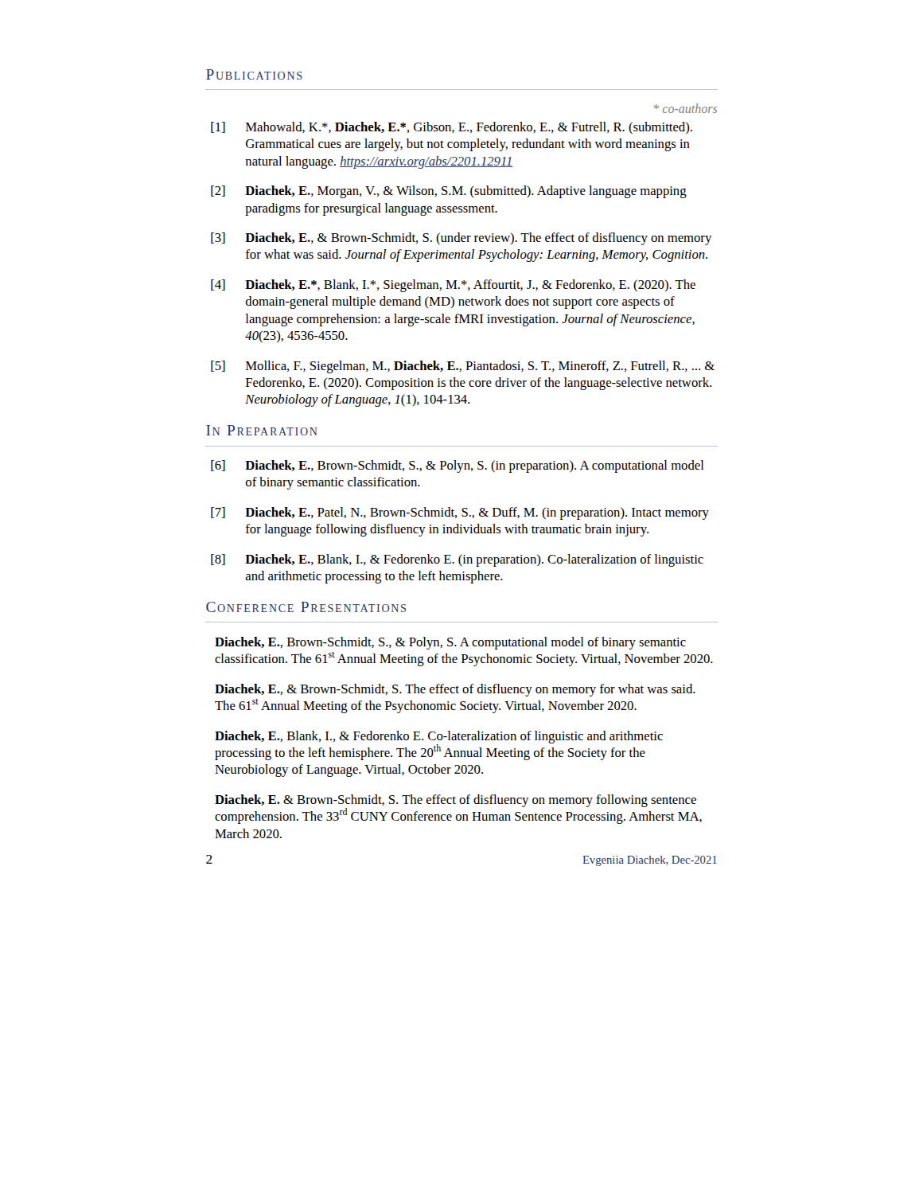Publications
* co-authors
[1] Mahowald, K.*, Diachek, E.*, Gibson, E., Fedorenko, E., & Futrell, R. (submitted). Grammatical cues are largely, but not completely, redundant with word meanings in natural language. https://arxiv.org/abs/2201.12911
[2] Diachek, E., Morgan, V., & Wilson, S.M. (submitted). Adaptive language mapping paradigms for presurgical language assessment.
[3] Diachek, E., & Brown-Schmidt, S. (under review). The effect of disfluency on memory for what was said. Journal of Experimental Psychology: Learning, Memory, Cognition.
[4] Diachek, E.*, Blank, I.*, Siegelman, M.*, Affourtit, J., & Fedorenko, E. (2020). The domain-general multiple demand (MD) network does not support core aspects of language comprehension: a large-scale fMRI investigation. Journal of Neuroscience, 40(23), 4536-4550.
[5] Mollica, F., Siegelman, M., Diachek, E., Piantadosi, S. T., Mineroff, Z., Futrell, R., ... & Fedorenko, E. (2020). Composition is the core driver of the language-selective network. Neurobiology of Language, 1(1), 104-134.
In Preparation
[6] Diachek, E., Brown-Schmidt, S., & Polyn, S. (in preparation). A computational model of binary semantic classification.
[7] Diachek, E., Patel, N., Brown-Schmidt, S., & Duff, M. (in preparation). Intact memory for language following disfluency in individuals with traumatic brain injury.
[8] Diachek, E., Blank, I., & Fedorenko E. (in preparation). Co-lateralization of linguistic and arithmetic processing to the left hemisphere.
Conference Presentations
Diachek, E., Brown-Schmidt, S., & Polyn, S. A computational model of binary semantic classification. The 61st Annual Meeting of the Psychonomic Society. Virtual, November 2020.
Diachek, E., & Brown-Schmidt, S. The effect of disfluency on memory for what was said. The 61st Annual Meeting of the Psychonomic Society. Virtual, November 2020.
Diachek, E., Blank, I., & Fedorenko E. Co-lateralization of linguistic and arithmetic processing to the left hemisphere. The 20th Annual Meeting of the Society for the Neurobiology of Language. Virtual, October 2020.
Diachek, E. & Brown-Schmidt, S. The effect of disfluency on memory following sentence comprehension. The 33rd CUNY Conference on Human Sentence Processing. Amherst MA, March 2020.
2 Evgeniia Diachek, Dec-2021